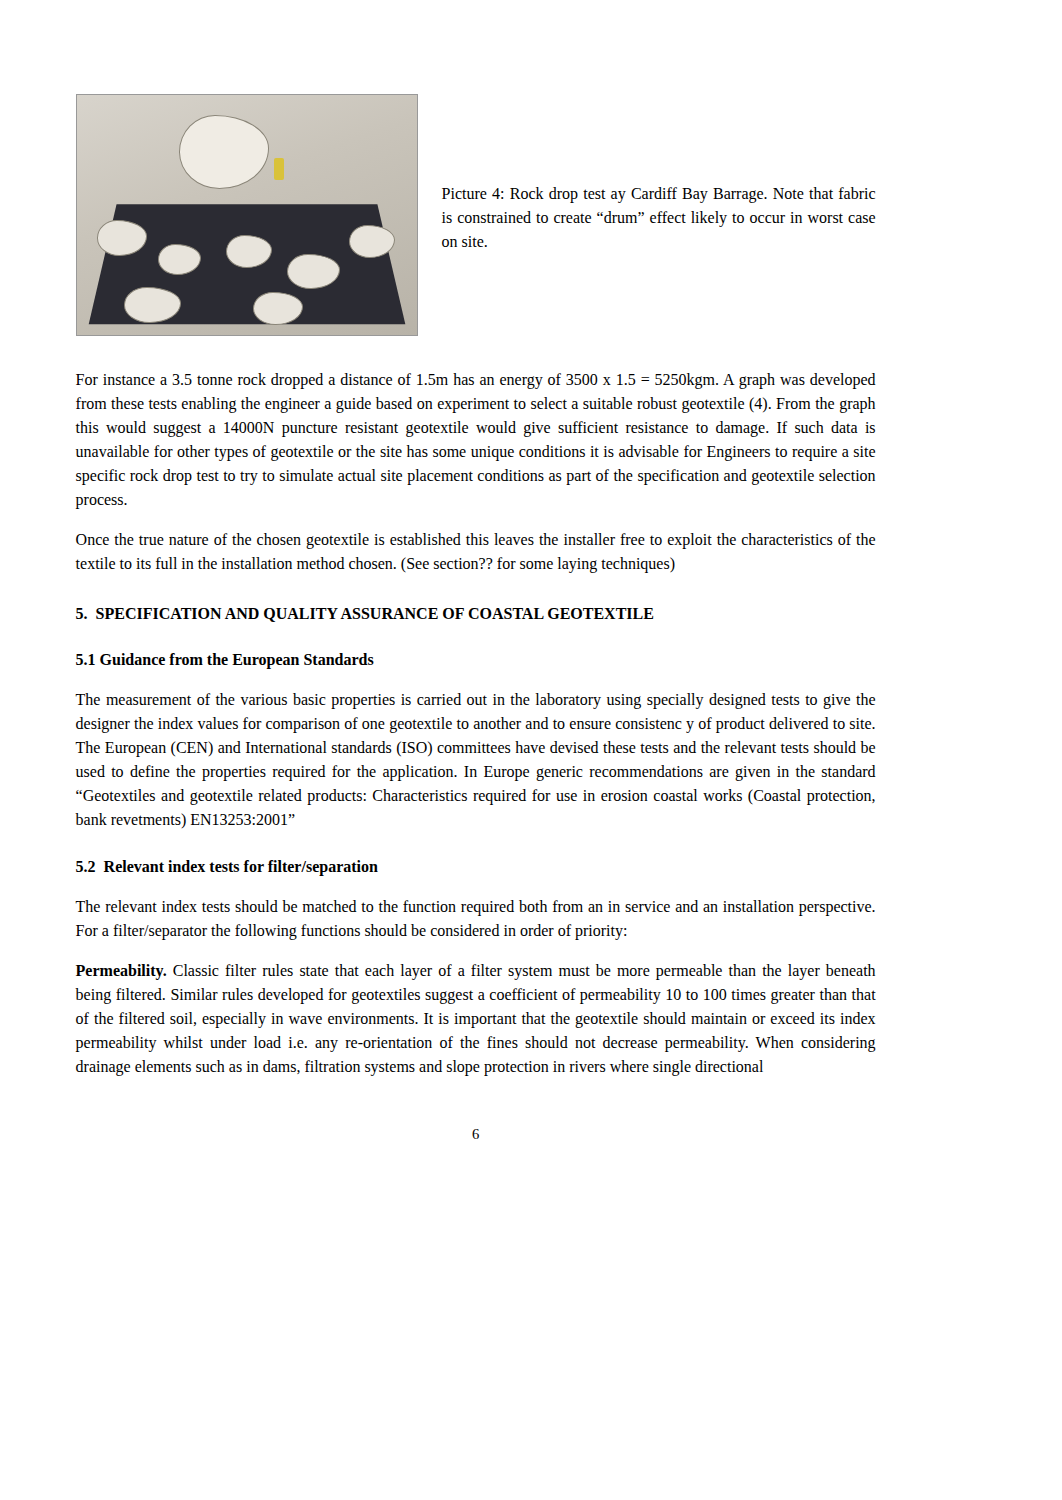Picture 4: Rock drop test ay Cardiff Bay Barrage. Note that fabric is constrained to create “drum” effect likely to occur in worst case on site.
For instance a 3.5 tonne rock dropped a distance of 1.5m has an energy of 3500 x 1.5 = 5250kgm. A graph was developed from these tests enabling the engineer a guide based on experiment to select a suitable robust geotextile (4). From the graph this would suggest a 14000N puncture resistant geotextile would give sufficient resistance to damage. If such data is unavailable for other types of geotextile or the site has some unique conditions it is advisable for Engineers to require a site specific rock drop test to try to simulate actual site placement conditions as part of the specification and geotextile selection process.
Once the true nature of the chosen geotextile is established this leaves the installer free to exploit the characteristics of the textile to its full in the installation method chosen. (See section?? for some laying techniques)
5. SPECIFICATION AND QUALITY ASSURANCE OF COASTAL GEOTEXTILE
5.1 Guidance from the European Standards
The measurement of the various basic properties is carried out in the laboratory using specially designed tests to give the designer the index values for comparison of one geotextile to another and to ensure consistenc y of product delivered to site. The European (CEN) and International standards (ISO) committees have devised these tests and the relevant tests should be used to define the properties required for the application. In Europe generic recommendations are given in the standard “Geotextiles and geotextile related products: Characteristics required for use in erosion coastal works (Coastal protection, bank revetments) EN13253:2001”
5.2 Relevant index tests for filter/separation
The relevant index tests should be matched to the function required both from an in service and an installation perspective. For a filter/separator the following functions should be considered in order of priority:
Permeability. Classic filter rules state that each layer of a filter system must be more permeable than the layer beneath being filtered. Similar rules developed for geotextiles suggest a coefficient of permeability 10 to 100 times greater than that of the filtered soil, especially in wave environments. It is important that the geotextile should maintain or exceed its index permeability whilst under load i.e. any re-orientation of the fines should not decrease permeability. When considering drainage elements such as in dams, filtration systems and slope protection in rivers where single directional
6